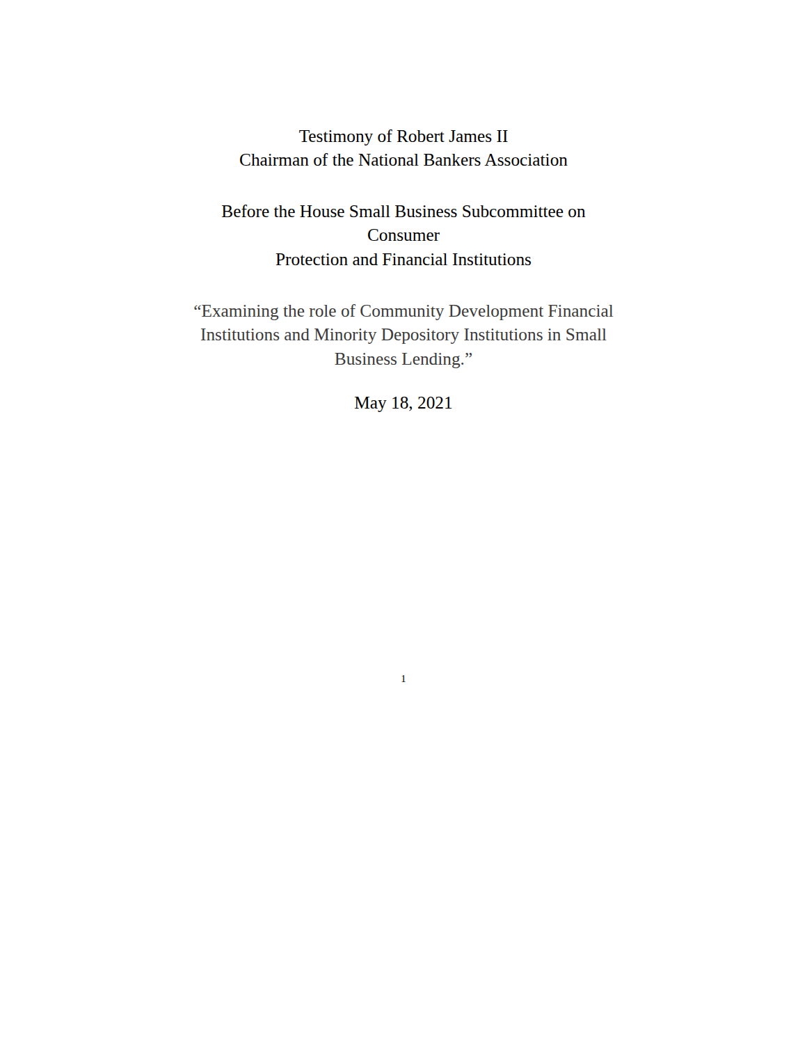Testimony of Robert James II
Chairman of the National Bankers Association
Before the House Small Business Subcommittee on Consumer
Protection and Financial Institutions
“Examining the role of Community Development Financial Institutions and Minority Depository Institutions in Small Business Lending.”
May 18, 2021
1